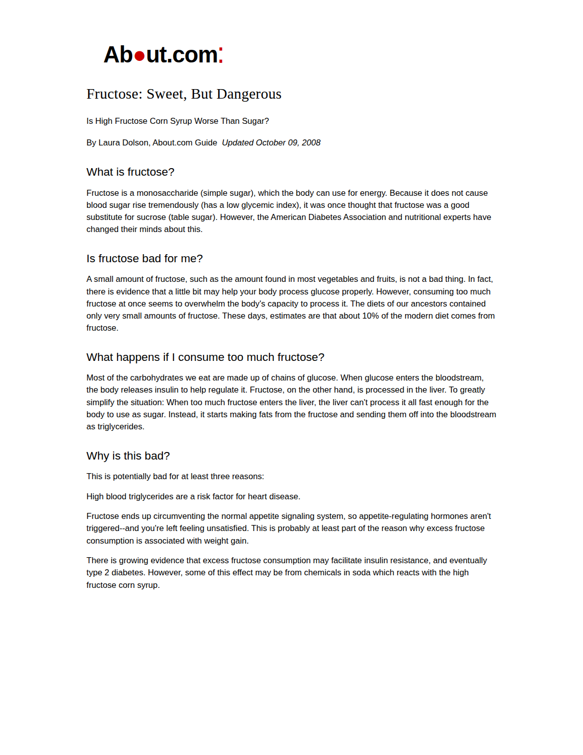Ab●ut.com⁚
Fructose: Sweet, But Dangerous
Is High Fructose Corn Syrup Worse Than Sugar?
By Laura Dolson, About.com Guide Updated October 09, 2008
What is fructose?
Fructose is a monosaccharide (simple sugar), which the body can use for energy. Because it does not cause blood sugar rise tremendously (has a low glycemic index), it was once thought that fructose was a good substitute for sucrose (table sugar). However, the American Diabetes Association and nutritional experts have changed their minds about this.
Is fructose bad for me?
A small amount of fructose, such as the amount found in most vegetables and fruits, is not a bad thing. In fact, there is evidence that a little bit may help your body process glucose properly. However, consuming too much fructose at once seems to overwhelm the body's capacity to process it. The diets of our ancestors contained only very small amounts of fructose. These days, estimates are that about 10% of the modern diet comes from fructose.
What happens if I consume too much fructose?
Most of the carbohydrates we eat are made up of chains of glucose. When glucose enters the bloodstream, the body releases insulin to help regulate it. Fructose, on the other hand, is processed in the liver. To greatly simplify the situation: When too much fructose enters the liver, the liver can't process it all fast enough for the body to use as sugar. Instead, it starts making fats from the fructose and sending them off into the bloodstream as triglycerides.
Why is this bad?
This is potentially bad for at least three reasons:
High blood triglycerides are a risk factor for heart disease.
Fructose ends up circumventing the normal appetite signaling system, so appetite-regulating hormones aren't triggered--and you're left feeling unsatisfied. This is probably at least part of the reason why excess fructose consumption is associated with weight gain.
There is growing evidence that excess fructose consumption may facilitate insulin resistance, and eventually type 2 diabetes. However, some of this effect may be from chemicals in soda which reacts with the high fructose corn syrup.